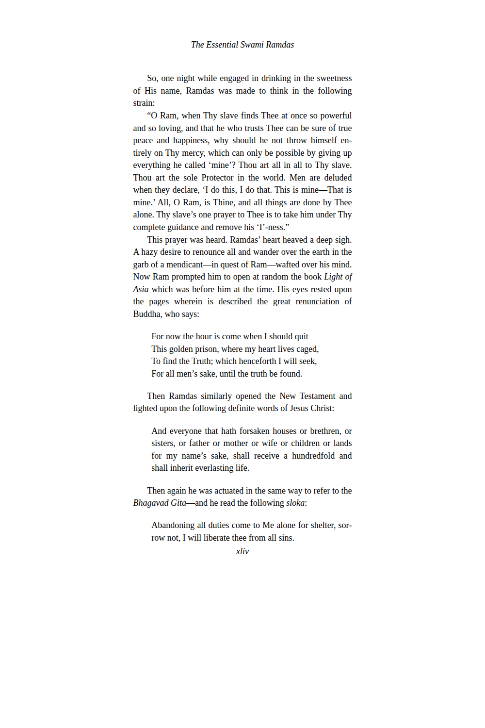The Essential Swami Ramdas
So, one night while engaged in drinking in the sweetness of His name, Ramdas was made to think in the following strain:
“O Ram, when Thy slave finds Thee at once so powerful and so loving, and that he who trusts Thee can be sure of true peace and happiness, why should he not throw himself entirely on Thy mercy, which can only be possible by giving up everything he called ‘mine’? Thou art all in all to Thy slave. Thou art the sole Protector in the world. Men are deluded when they declare, ‘I do this, I do that. This is mine—That is mine.’ All, O Ram, is Thine, and all things are done by Thee alone. Thy slave’s one prayer to Thee is to take him under Thy complete guidance and remove his ‘I’-ness.”
This prayer was heard. Ramdas’ heart heaved a deep sigh. A hazy desire to renounce all and wander over the earth in the garb of a mendicant—in quest of Ram—wafted over his mind. Now Ram prompted him to open at random the book Light of Asia which was before him at the time. His eyes rested upon the pages wherein is described the great renunciation of Buddha, who says:
For now the hour is come when I should quit
This golden prison, where my heart lives caged,
To find the Truth; which henceforth I will seek,
For all men’s sake, until the truth be found.
Then Ramdas similarly opened the New Testament and lighted upon the following definite words of Jesus Christ:
And everyone that hath forsaken houses or brethren, or sisters, or father or mother or wife or children or lands for my name’s sake, shall receive a hundredfold and shall inherit everlasting life.
Then again he was actuated in the same way to refer to the Bhagavad Gita—and he read the following sloka:
Abandoning all duties come to Me alone for shelter, sorrow not, I will liberate thee from all sins.
xliv